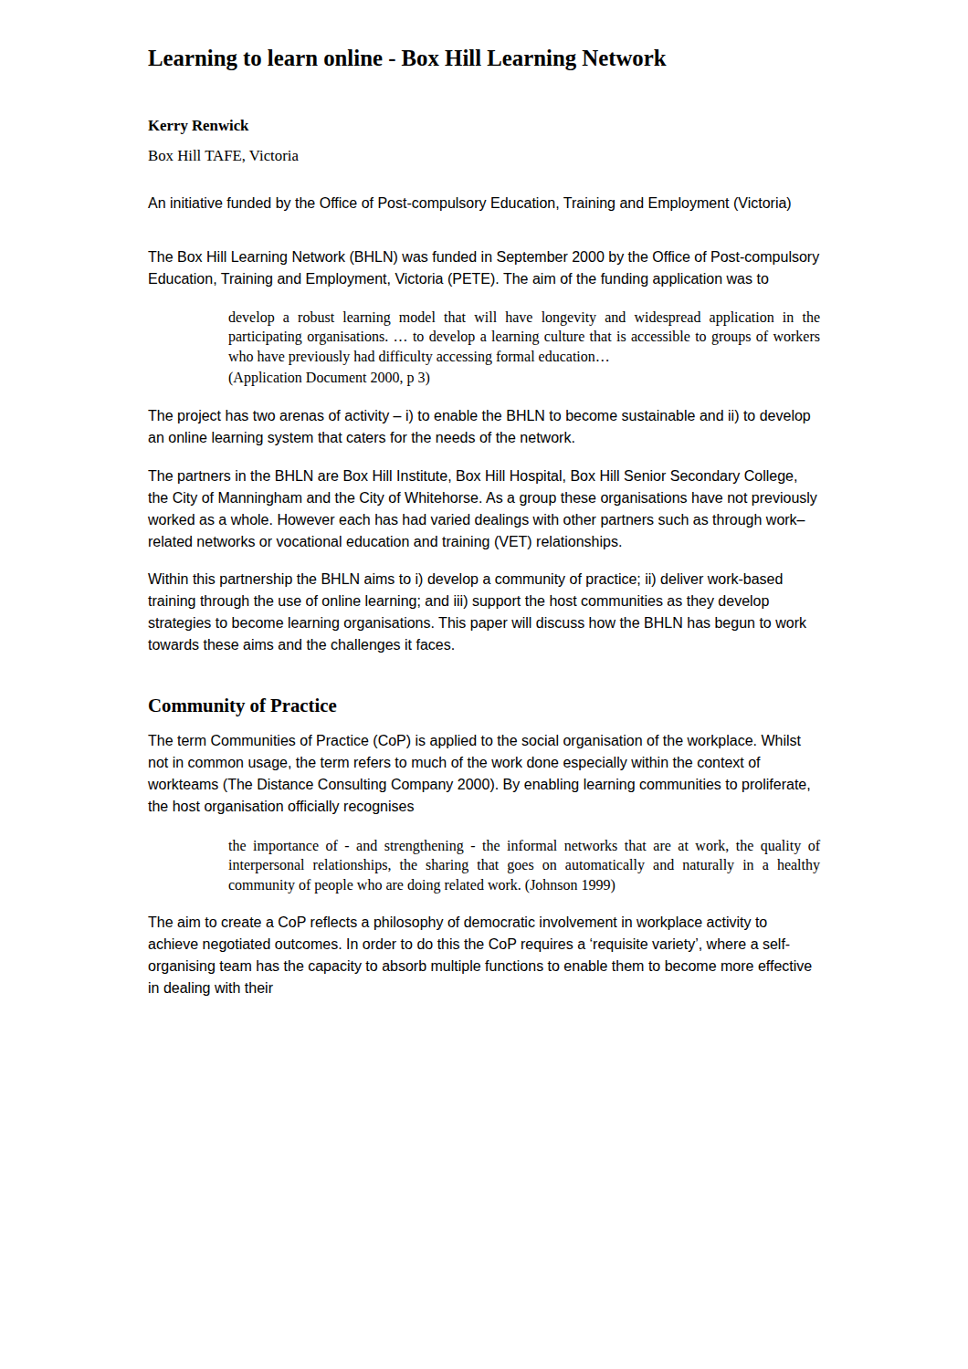Learning to learn online - Box Hill Learning Network
Kerry Renwick
Box Hill TAFE, Victoria
An initiative funded by the Office of Post-compulsory Education, Training and Employment (Victoria)
The Box Hill Learning Network (BHLN) was funded in September 2000 by the Office of Post-compulsory Education, Training and Employment, Victoria (PETE). The aim of the funding application was to
develop a robust learning model that will have longevity and widespread application in the participating organisations. … to develop a learning culture that is accessible to groups of workers who have previously had difficulty accessing formal education…
(Application Document 2000, p 3)
The project has two arenas of activity – i) to enable the BHLN to become sustainable and ii) to develop an online learning system that caters for the needs of the network.
The partners in the BHLN are Box Hill Institute, Box Hill Hospital, Box Hill Senior Secondary College, the City of Manningham and the City of Whitehorse. As a group these organisations have not previously worked as a whole. However each has had varied dealings with other partners such as through work–related networks or vocational education and training (VET) relationships.
Within this partnership the BHLN aims to i) develop a community of practice; ii) deliver work-based training through the use of online learning; and iii) support the host communities as they develop strategies to become learning organisations. This paper will discuss how the BHLN has begun to work towards these aims and the challenges it faces.
Community of Practice
The term Communities of Practice (CoP) is applied to the social organisation of the workplace. Whilst not in common usage, the term refers to much of the work done especially within the context of workteams (The Distance Consulting Company 2000). By enabling learning communities to proliferate, the host organisation officially recognises
the importance of - and strengthening - the informal networks that are at work, the quality of interpersonal relationships, the sharing that goes on automatically and naturally in a healthy community of people who are doing related work. (Johnson 1999)
The aim to create a CoP reflects a philosophy of democratic involvement in workplace activity to achieve negotiated outcomes. In order to do this the CoP requires a ‘requisite variety’, where a self-organising team has the capacity to absorb multiple functions to enable them to become more effective in dealing with their